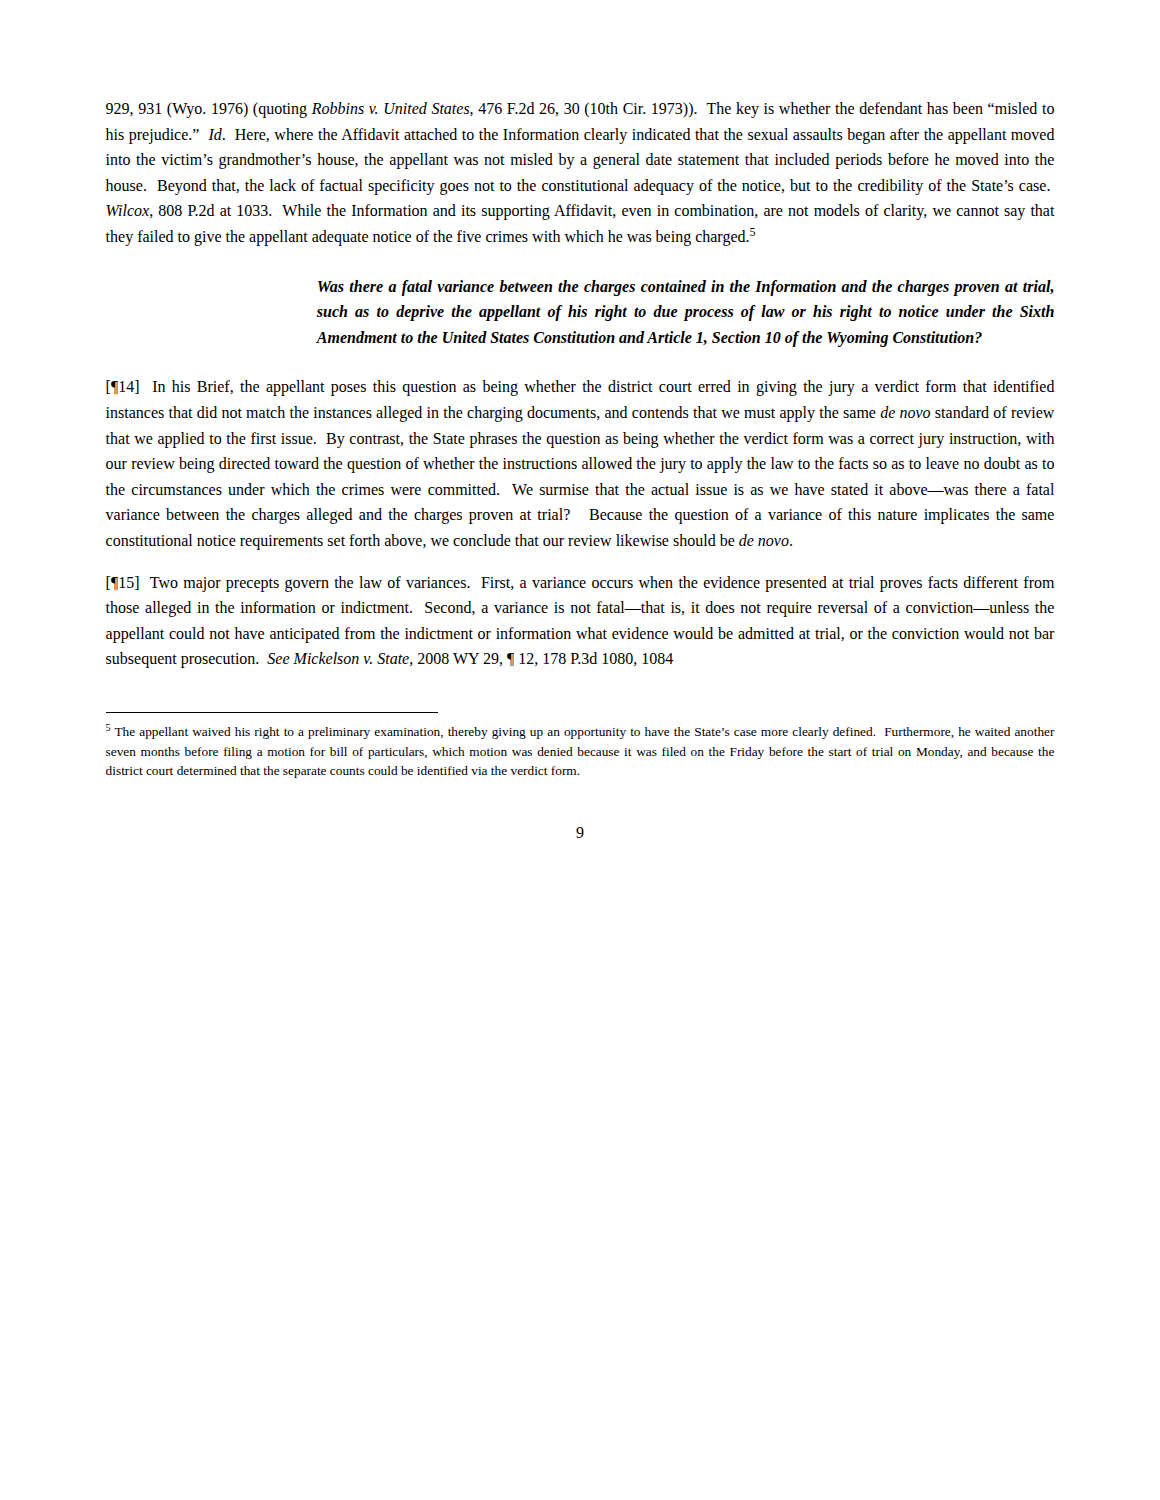929, 931 (Wyo. 1976) (quoting Robbins v. United States, 476 F.2d 26, 30 (10th Cir. 1973)). The key is whether the defendant has been “misled to his prejudice.” Id. Here, where the Affidavit attached to the Information clearly indicated that the sexual assaults began after the appellant moved into the victim’s grandmother’s house, the appellant was not misled by a general date statement that included periods before he moved into the house. Beyond that, the lack of factual specificity goes not to the constitutional adequacy of the notice, but to the credibility of the State’s case. Wilcox, 808 P.2d at 1033. While the Information and its supporting Affidavit, even in combination, are not models of clarity, we cannot say that they failed to give the appellant adequate notice of the five crimes with which he was being charged.5
Was there a fatal variance between the charges contained in the Information and the charges proven at trial, such as to deprive the appellant of his right to due process of law or his right to notice under the Sixth Amendment to the United States Constitution and Article 1, Section 10 of the Wyoming Constitution?
[¶14] In his Brief, the appellant poses this question as being whether the district court erred in giving the jury a verdict form that identified instances that did not match the instances alleged in the charging documents, and contends that we must apply the same de novo standard of review that we applied to the first issue. By contrast, the State phrases the question as being whether the verdict form was a correct jury instruction, with our review being directed toward the question of whether the instructions allowed the jury to apply the law to the facts so as to leave no doubt as to the circumstances under which the crimes were committed. We surmise that the actual issue is as we have stated it above—was there a fatal variance between the charges alleged and the charges proven at trial? Because the question of a variance of this nature implicates the same constitutional notice requirements set forth above, we conclude that our review likewise should be de novo.
[¶15] Two major precepts govern the law of variances. First, a variance occurs when the evidence presented at trial proves facts different from those alleged in the information or indictment. Second, a variance is not fatal—that is, it does not require reversal of a conviction—unless the appellant could not have anticipated from the indictment or information what evidence would be admitted at trial, or the conviction would not bar subsequent prosecution. See Mickelson v. State, 2008 WY 29, ¶ 12, 178 P.3d 1080, 1084
5 The appellant waived his right to a preliminary examination, thereby giving up an opportunity to have the State’s case more clearly defined. Furthermore, he waited another seven months before filing a motion for bill of particulars, which motion was denied because it was filed on the Friday before the start of trial on Monday, and because the district court determined that the separate counts could be identified via the verdict form.
9